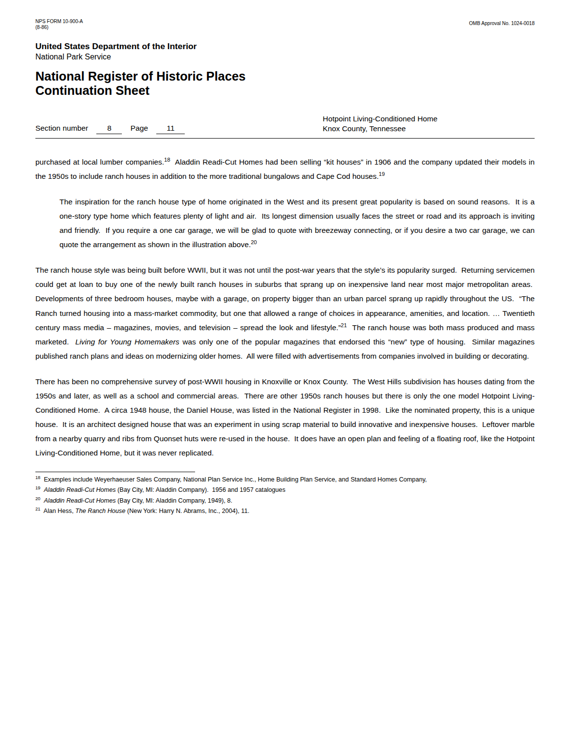NPS FORM 10-900-A
(8-86)
OMB Approval No. 1024-0018
United States Department of the Interior
National Park Service
National Register of Historic Places
Continuation Sheet
| Section number 8 Page 11 | Hotpoint Living-Conditioned Home Knox County, Tennessee |
purchased at local lumber companies.18 Aladdin Readi-Cut Homes had been selling “kit houses” in 1906 and the company updated their models in the 1950s to include ranch houses in addition to the more traditional bungalows and Cape Cod houses.19
The inspiration for the ranch house type of home originated in the West and its present great popularity is based on sound reasons. It is a one-story type home which features plenty of light and air. Its longest dimension usually faces the street or road and its approach is inviting and friendly. If you require a one car garage, we will be glad to quote with breezeway connecting, or if you desire a two car garage, we can quote the arrangement as shown in the illustration above.20
The ranch house style was being built before WWII, but it was not until the post-war years that the style’s its popularity surged. Returning servicemen could get at loan to buy one of the newly built ranch houses in suburbs that sprang up on inexpensive land near most major metropolitan areas. Developments of three bedroom houses, maybe with a garage, on property bigger than an urban parcel sprang up rapidly throughout the US. “The Ranch turned housing into a mass-market commodity, but one that allowed a range of choices in appearance, amenities, and location. … Twentieth century mass media – magazines, movies, and television – spread the look and lifestyle.”21 The ranch house was both mass produced and mass marketed. Living for Young Homemakers was only one of the popular magazines that endorsed this “new” type of housing. Similar magazines published ranch plans and ideas on modernizing older homes. All were filled with advertisements from companies involved in building or decorating.
There has been no comprehensive survey of post-WWII housing in Knoxville or Knox County. The West Hills subdivision has houses dating from the 1950s and later, as well as a school and commercial areas. There are other 1950s ranch houses but there is only the one model Hotpoint Living-Conditioned Home. A circa 1948 house, the Daniel House, was listed in the National Register in 1998. Like the nominated property, this is a unique house. It is an architect designed house that was an experiment in using scrap material to build innovative and inexpensive houses. Leftover marble from a nearby quarry and ribs from Quonset huts were re-used in the house. It does have an open plan and feeling of a floating roof, like the Hotpoint Living-Conditioned Home, but it was never replicated.
18 Examples include Weyerhaeuser Sales Company, National Plan Service Inc., Home Building Plan Service, and Standard Homes Company,
19 Aladdin Readi-Cut Homes (Bay City, MI: Aladdin Company). 1956 and 1957 catalogues
20 Aladdin Readi-Cut Homes (Bay City, MI: Aladdin Company, 1949), 8.
21 Alan Hess, The Ranch House (New York: Harry N. Abrams, Inc., 2004), 11.